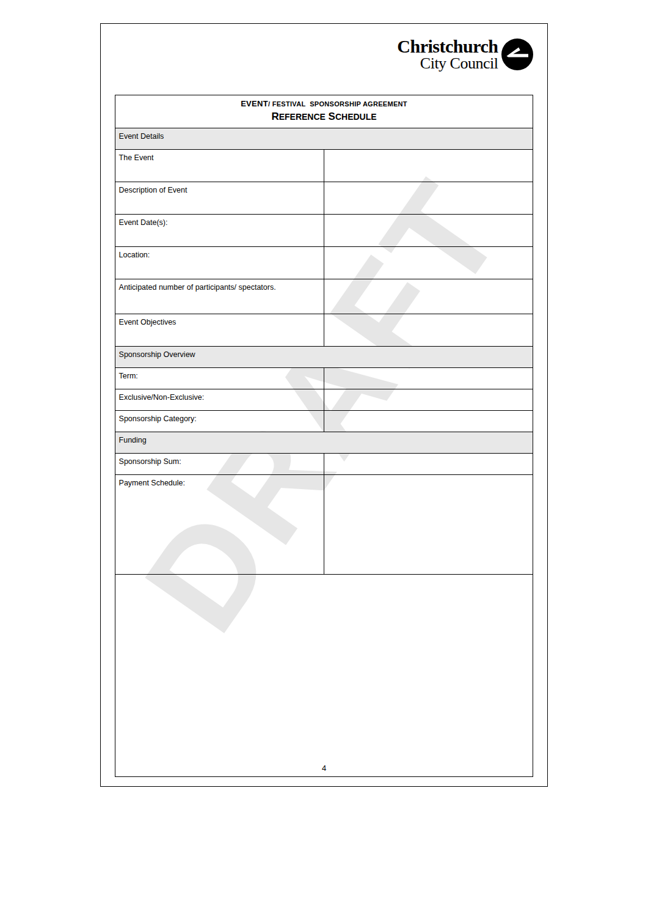DRAFT
Christchurch
City Council
EVENT/ FESTIVAL SPONSORSHIP AGREEMENT
REFERENCE SCHEDULE
| Event Details |
| The Event | |
| Description of Event | |
| Event Date(s): | |
| Location: | |
| Anticipated number of participants/ spectators. | |
| Event Objectives | |
| Sponsorship Overview |
| Term: | |
| Exclusive/Non-Exclusive: | |
| Sponsorship Category: | |
| Funding |
| Sponsorship Sum: | |
| Payment Schedule: | |
4